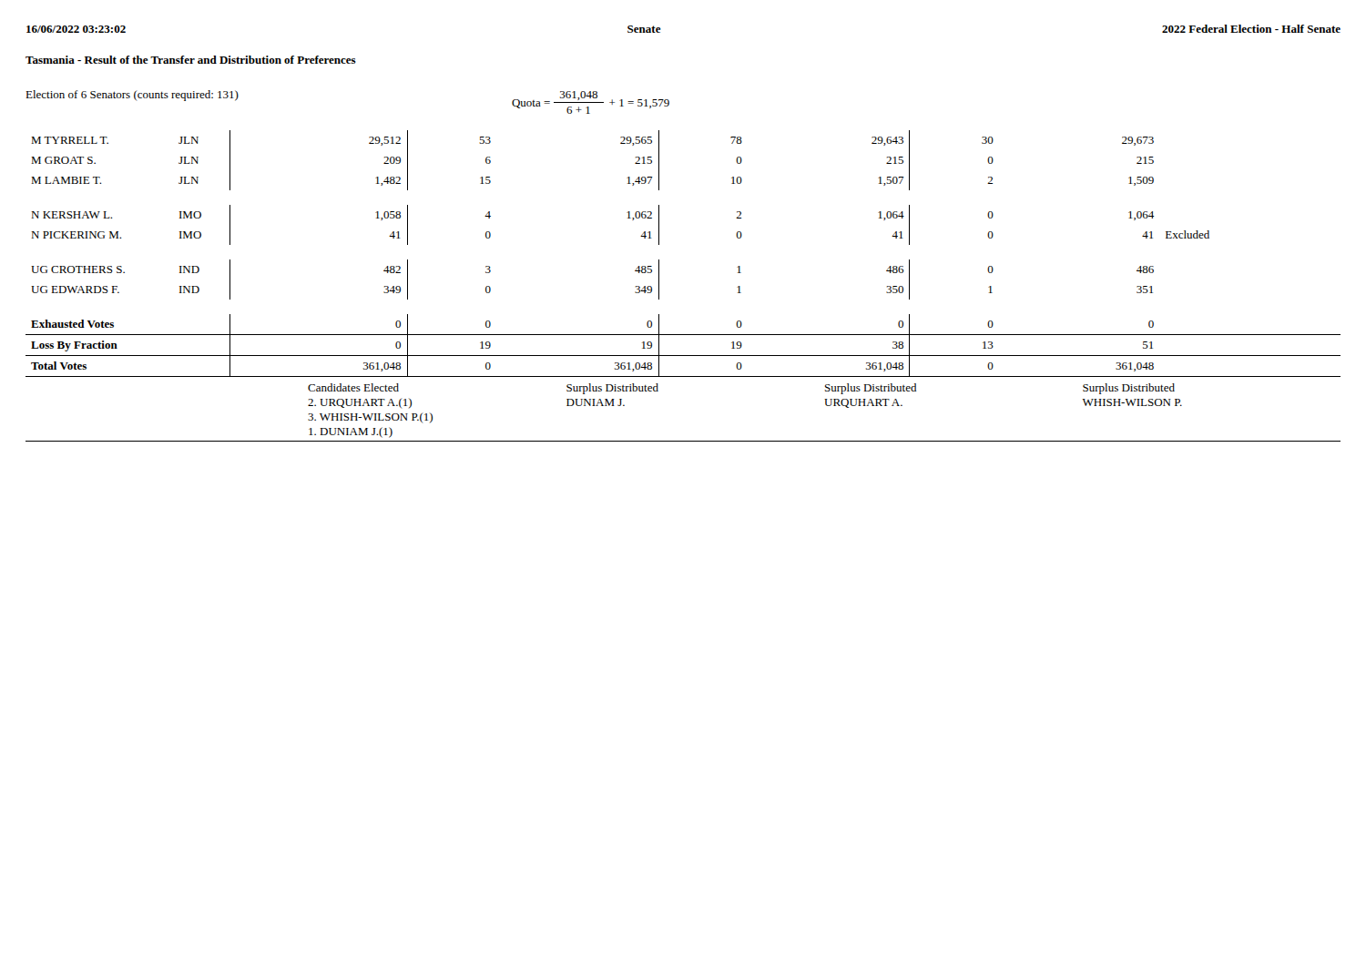16/06/2022 03:23:02
Senate
2022 Federal Election - Half Senate
Tasmania - Result of the Transfer and Distribution of Preferences
Election of 6 Senators (counts required: 131)
Quota = 361,0486 + 1 + 1 = 51,579
| M TYRRELL T. | JLN | | 29,512 | | 53 | 29,565 | | 78 | 29,643 | | 30 | 29,673 | |
| M GROAT S. | JLN | | 209 | | 6 | 215 | | 0 | 215 | | 0 | 215 | |
| M LAMBIE T. | JLN | | 1,482 | | 15 | 1,497 | | 10 | 1,507 | | 2 | 1,509 | |
| N KERSHAW L. | IMO | | 1,058 | | 4 | 1,062 | | 2 | 1,064 | | 0 | 1,064 | |
| N PICKERING M. | IMO | | 41 | | 0 | 41 | | 0 | 41 | | 0 | 41 | Excluded |
| UG CROTHERS S. | IND | | 482 | | 3 | 485 | | 1 | 486 | | 0 | 486 | |
| UG EDWARDS F. | IND | | 349 | | 0 | 349 | | 1 | 350 | | 1 | 351 | |
| Exhausted Votes | | | 0 | | 0 | 0 | | 0 | 0 | | 0 | 0 | |
| Loss By Fraction | | 0 | | 19 | 19 | | 19 | 38 | | 13 | 51 | |
| Total Votes | | 361,048 | | 0 | 361,048 | | 0 | 361,048 | | 0 | 361,048 | |
Candidates Elected
2. URQUHART A.(1)
3. WHISH-WILSON P.(1)
1. DUNIAM J.(1)
Surplus Distributed
DUNIAM J.
Surplus Distributed
URQUHART A.
Surplus Distributed
WHISH-WILSON P.